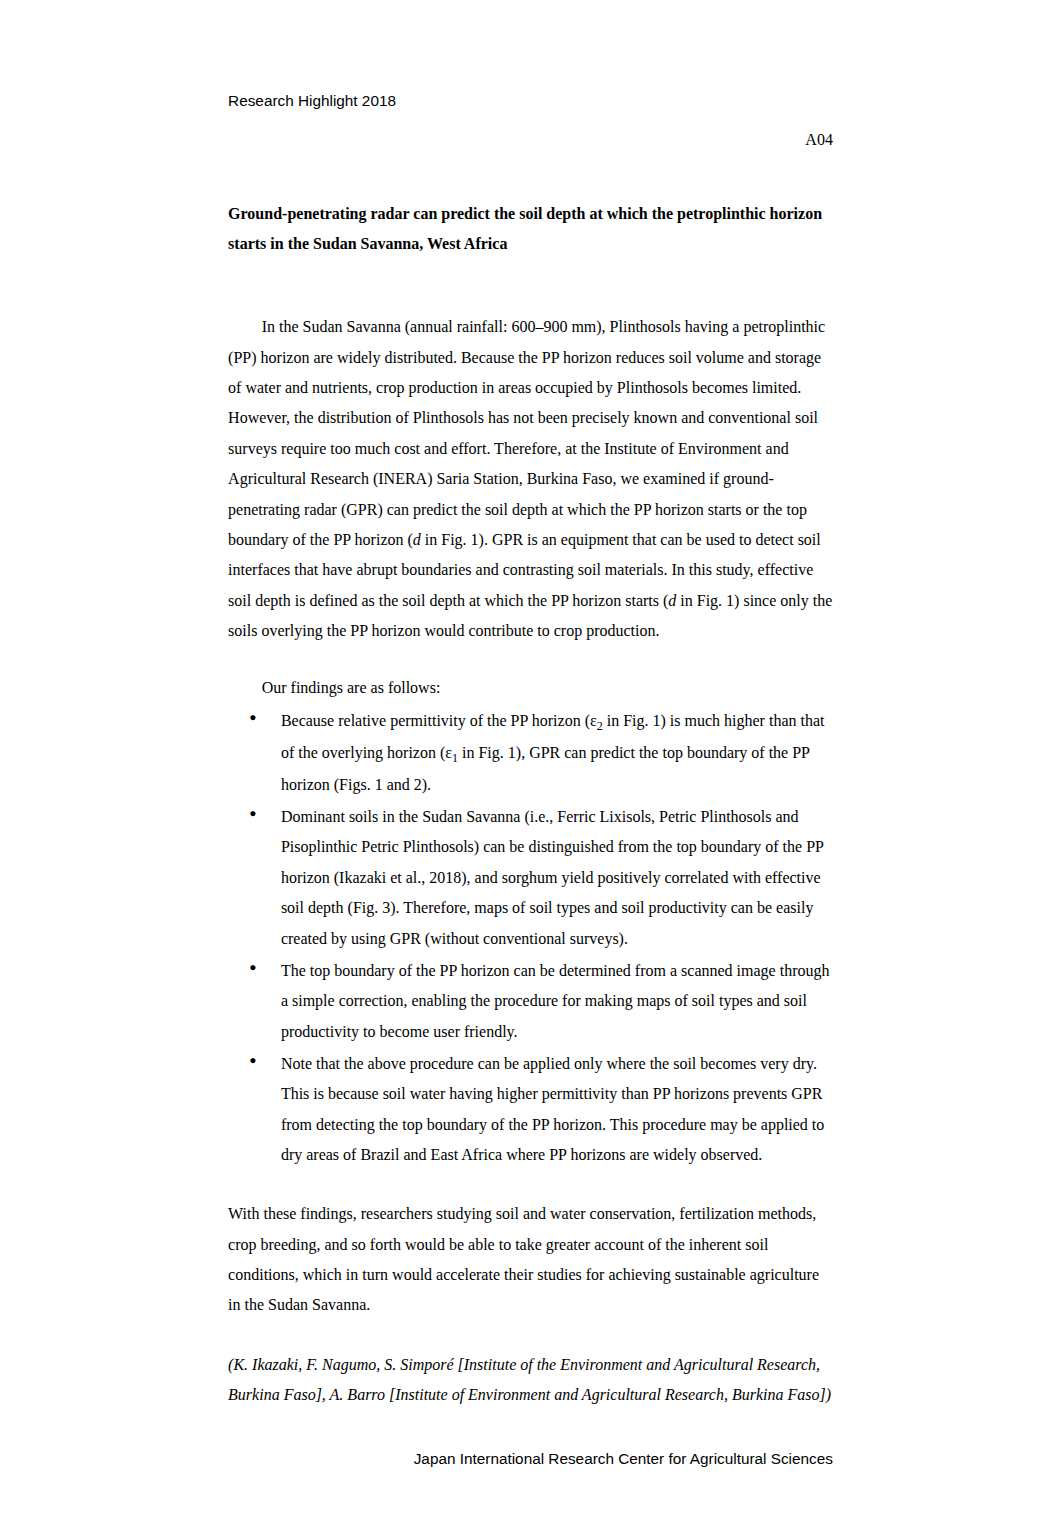Research Highlight 2018
A04
Ground-penetrating radar can predict the soil depth at which the petroplinthic horizon starts in the Sudan Savanna, West Africa
In the Sudan Savanna (annual rainfall: 600–900 mm), Plinthosols having a petroplinthic (PP) horizon are widely distributed. Because the PP horizon reduces soil volume and storage of water and nutrients, crop production in areas occupied by Plinthosols becomes limited. However, the distribution of Plinthosols has not been precisely known and conventional soil surveys require too much cost and effort. Therefore, at the Institute of Environment and Agricultural Research (INERA) Saria Station, Burkina Faso, we examined if ground-penetrating radar (GPR) can predict the soil depth at which the PP horizon starts or the top boundary of the PP horizon (d in Fig. 1). GPR is an equipment that can be used to detect soil interfaces that have abrupt boundaries and contrasting soil materials. In this study, effective soil depth is defined as the soil depth at which the PP horizon starts (d in Fig. 1) since only the soils overlying the PP horizon would contribute to crop production.
Our findings are as follows:
Because relative permittivity of the PP horizon (ε2 in Fig. 1) is much higher than that of the overlying horizon (ε1 in Fig. 1), GPR can predict the top boundary of the PP horizon (Figs. 1 and 2).
Dominant soils in the Sudan Savanna (i.e., Ferric Lixisols, Petric Plinthosols and Pisoplinthic Petric Plinthosols) can be distinguished from the top boundary of the PP horizon (Ikazaki et al., 2018), and sorghum yield positively correlated with effective soil depth (Fig. 3). Therefore, maps of soil types and soil productivity can be easily created by using GPR (without conventional surveys).
The top boundary of the PP horizon can be determined from a scanned image through a simple correction, enabling the procedure for making maps of soil types and soil productivity to become user friendly.
Note that the above procedure can be applied only where the soil becomes very dry. This is because soil water having higher permittivity than PP horizons prevents GPR from detecting the top boundary of the PP horizon. This procedure may be applied to dry areas of Brazil and East Africa where PP horizons are widely observed.
With these findings, researchers studying soil and water conservation, fertilization methods, crop breeding, and so forth would be able to take greater account of the inherent soil conditions, which in turn would accelerate their studies for achieving sustainable agriculture in the Sudan Savanna.
(K. Ikazaki, F. Nagumo, S. Simporé [Institute of the Environment and Agricultural Research, Burkina Faso], A. Barro [Institute of Environment and Agricultural Research, Burkina Faso])
Japan International Research Center for Agricultural Sciences